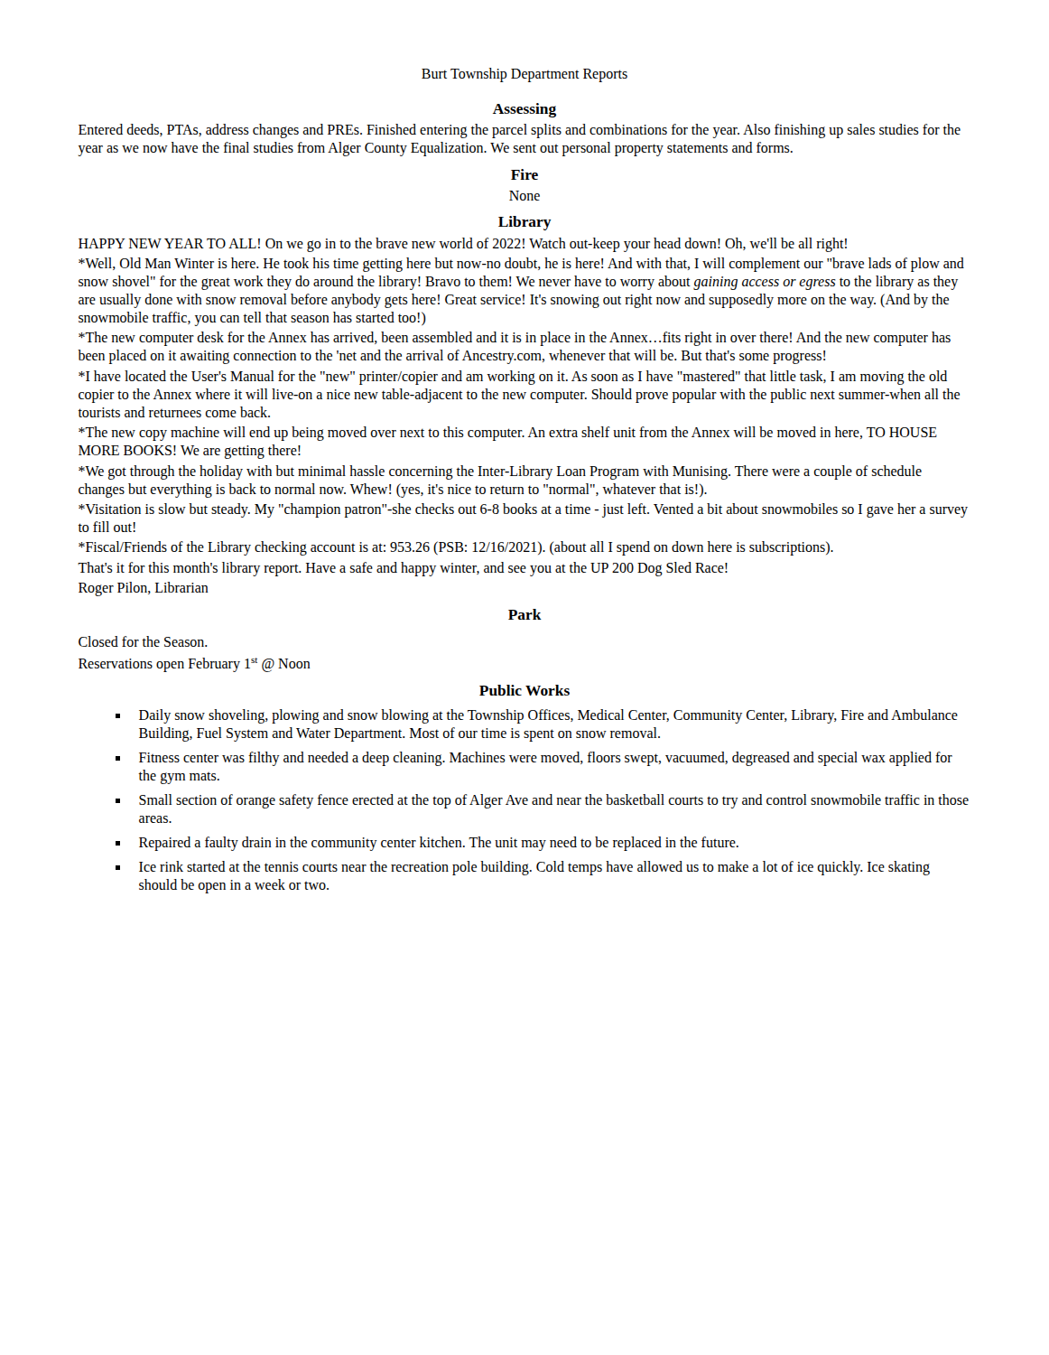Burt Township Department Reports
Assessing
Entered deeds, PTAs, address changes and PREs. Finished entering the parcel splits and combinations for the year. Also finishing up sales studies for the year as we now have the final studies from Alger County Equalization. We sent out personal property statements and forms.
Fire
None
Library
HAPPY NEW YEAR TO ALL! On we go in to the brave new world of 2022! Watch out-keep your head down! Oh, we'll be all right!
*Well, Old Man Winter is here. He took his time getting here but now-no doubt, he is here! And with that, I will complement our "brave lads of plow and snow shovel" for the great work they do around the library! Bravo to them! We never have to worry about gaining access or egress to the library as they are usually done with snow removal before anybody gets here! Great service! It's snowing out right now and supposedly more on the way. (And by the snowmobile traffic, you can tell that season has started too!)
*The new computer desk for the Annex has arrived, been assembled and it is in place in the Annex…fits right in over there! And the new computer has been placed on it awaiting connection to the 'net and the arrival of Ancestry.com, whenever that will be. But that's some progress!
*I have located the User's Manual for the "new" printer/copier and am working on it. As soon as I have "mastered" that little task, I am moving the old copier to the Annex where it will live-on a nice new table-adjacent to the new computer. Should prove popular with the public next summer-when all the tourists and returnees come back.
*The new copy machine will end up being moved over next to this computer. An extra shelf unit from the Annex will be moved in here, TO HOUSE MORE BOOKS! We are getting there!
*We got through the holiday with but minimal hassle concerning the Inter-Library Loan Program with Munising. There were a couple of schedule changes but everything is back to normal now. Whew! (yes, it's nice to return to "normal", whatever that is!).
*Visitation is slow but steady. My "champion patron"-she checks out 6-8 books at a time - just left. Vented a bit about snowmobiles so I gave her a survey to fill out!
*Fiscal/Friends of the Library checking account is at: 953.26 (PSB: 12/16/2021). (about all I spend on down here is subscriptions).
That's it for this month's library report. Have a safe and happy winter, and see you at the UP 200 Dog Sled Race!
Roger Pilon, Librarian
Park
Closed for the Season.
Reservations open February 1st @ Noon
Public Works
Daily snow shoveling, plowing and snow blowing at the Township Offices, Medical Center, Community Center, Library, Fire and Ambulance Building, Fuel System and Water Department. Most of our time is spent on snow removal.
Fitness center was filthy and needed a deep cleaning. Machines were moved, floors swept, vacuumed, degreased and special wax applied for the gym mats.
Small section of orange safety fence erected at the top of Alger Ave and near the basketball courts to try and control snowmobile traffic in those areas.
Repaired a faulty drain in the community center kitchen. The unit may need to be replaced in the future.
Ice rink started at the tennis courts near the recreation pole building. Cold temps have allowed us to make a lot of ice quickly. Ice skating should be open in a week or two.